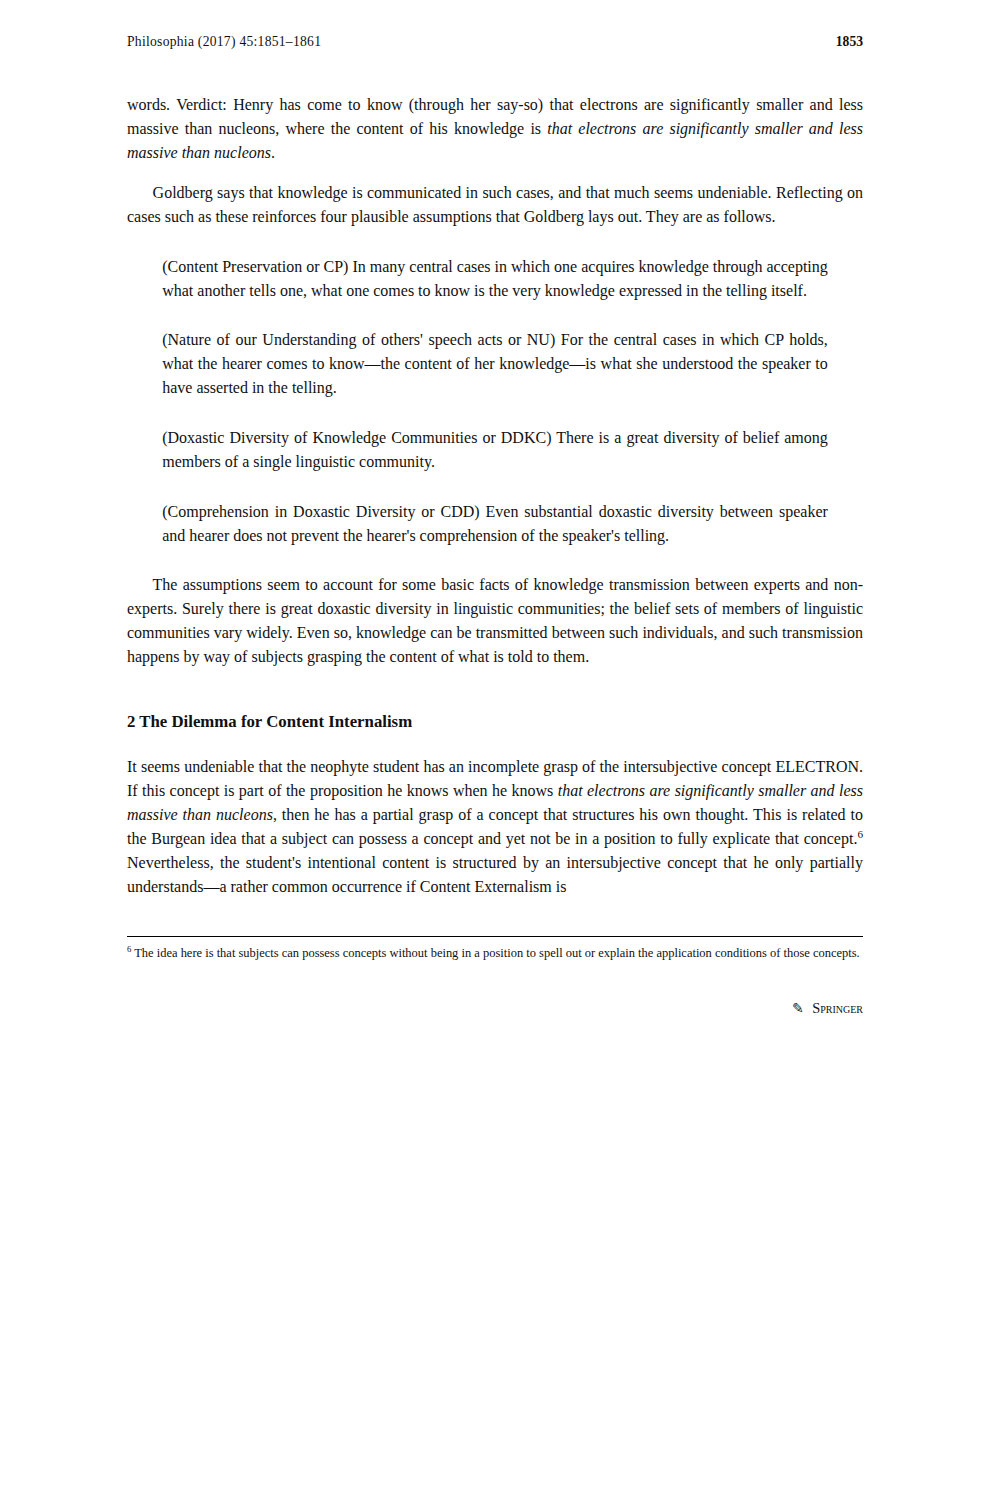Philosophia (2017) 45:1851–1861 1853
words. Verdict: Henry has come to know (through her say-so) that electrons are significantly smaller and less massive than nucleons, where the content of his knowledge is that electrons are significantly smaller and less massive than nucleons.
Goldberg says that knowledge is communicated in such cases, and that much seems undeniable. Reflecting on cases such as these reinforces four plausible assumptions that Goldberg lays out. They are as follows.
(Content Preservation or CP) In many central cases in which one acquires knowledge through accepting what another tells one, what one comes to know is the very knowledge expressed in the telling itself.
(Nature of our Understanding of others' speech acts or NU) For the central cases in which CP holds, what the hearer comes to know—the content of her knowledge—is what she understood the speaker to have asserted in the telling.
(Doxastic Diversity of Knowledge Communities or DDKC) There is a great diversity of belief among members of a single linguistic community.
(Comprehension in Doxastic Diversity or CDD) Even substantial doxastic diversity between speaker and hearer does not prevent the hearer's comprehension of the speaker's telling.
The assumptions seem to account for some basic facts of knowledge transmission between experts and non-experts. Surely there is great doxastic diversity in linguistic communities; the belief sets of members of linguistic communities vary widely. Even so, knowledge can be transmitted between such individuals, and such transmission happens by way of subjects grasping the content of what is told to them.
2 The Dilemma for Content Internalism
It seems undeniable that the neophyte student has an incomplete grasp of the intersubjective concept ELECTRON. If this concept is part of the proposition he knows when he knows that electrons are significantly smaller and less massive than nucleons, then he has a partial grasp of a concept that structures his own thought. This is related to the Burgean idea that a subject can possess a concept and yet not be in a position to fully explicate that concept.6 Nevertheless, the student's intentional content is structured by an intersubjective concept that he only partially understands—a rather common occurrence if Content Externalism is
6 The idea here is that subjects can possess concepts without being in a position to spell out or explain the application conditions of those concepts.
✎ Springer